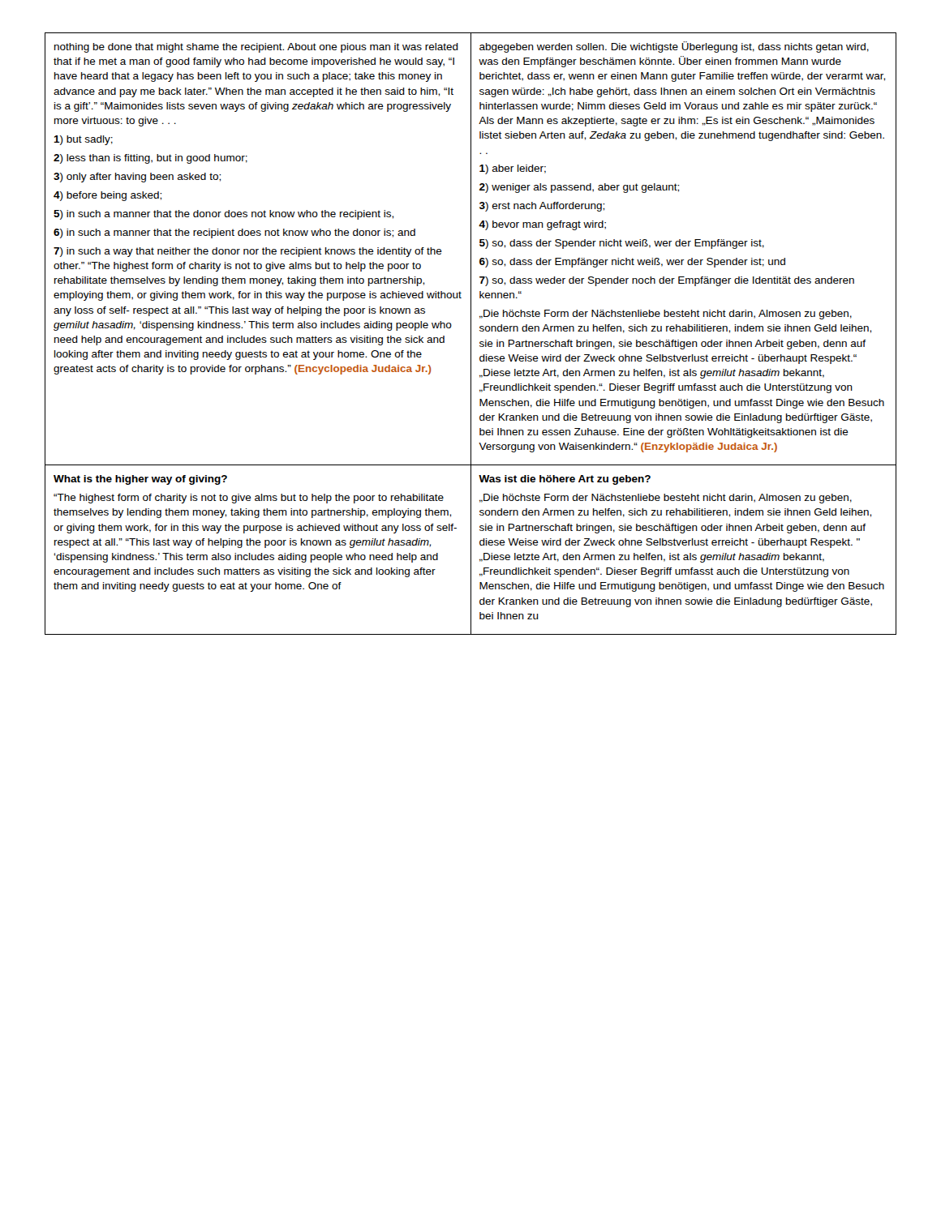| nothing be done that might shame the recipient. About one pious man it was related that if he met a man of good family who had become impoverished he would say, “I have heard that a legacy has been left to you in such a place; take this money in advance and pay me back later.” When the man accepted it he then said to him, “It is a gift’.” “Maimonides lists seven ways of giving zedakah which are progressively more virtuous: to give . . . 1 ) but sadly; 2 ) less than is fitting, but in good humor; 3 ) only after having been asked to; 4 ) before being asked; 5 ) in such a manner that the donor does not know who the recipient is, 6 ) in such a manner that the recipient does not know who the donor is; and 7 ) in such a way that neither the donor nor the recipient knows the identity of the other.” “The highest form of charity is not to give alms but to help the poor to rehabilitate themselves by lending them money, taking them into partnership, employing them, or giving them work, for in this way the purpose is achieved without any loss of self- respect at all.” “This last way of helping the poor is known as gemilut hasadim, ‘dispensing kindness.’ This term also includes aiding people who need help and encouragement and includes such matters as visiting the sick and looking after them and inviting needy guests to eat at your home. One of the greatest acts of charity is to provide for orphans.” (Encyclopedia Judaica Jr.) | abgegeben werden sollen. Die wichtigste Überlegung ist, dass nichts getan wird, was den Empfänger beschämen könnte. Über einen frommen Mann wurde berichtet, dass er, wenn er einen Mann guter Familie treffen würde, der verarmt war, sagen würde: „Ich habe gehört, dass Ihnen an einem solchen Ort ein Vermächtnis hinterlassen wurde; Nimm dieses Geld im Voraus und zahle es mir später zurück.“ Als der Mann es akzeptierte, sagte er zu ihm: „Es ist ein Geschenk.“ „Maimonides listet sieben Arten auf, Zedaka zu geben, die zunehmend tugendhafter sind: Geben. . . 1 ) aber leider; 2 ) weniger als passend, aber gut gelaunt; 3 ) erst nach Aufforderung; 4 ) bevor man gefragt wird; 5 ) so, dass der Spender nicht weiß, wer der Empfänger ist, 6 ) so, dass der Empfänger nicht weiß, wer der Spender ist; und 7 ) so, dass weder der Spender noch der Empfänger die Identität des anderen kennen.“ „Die höchste Form der Nächstenliebe besteht nicht darin, Almosen zu geben, sondern den Armen zu helfen, sich zu rehabilitieren, indem sie ihnen Geld leihen, sie in Partnerschaft bringen, sie beschäftigen oder ihnen Arbeit geben, denn auf diese Weise wird der Zweck ohne Selbstverlust erreicht - überhaupt Respekt.“ „Diese letzte Art, den Armen zu helfen, ist als gemilut hasadim bekannt, „Freundlichkeit spenden.“. Dieser Begriff umfasst auch die Unterstützung von Menschen, die Hilfe und Ermutigung benötigen, und umfasst Dinge wie den Besuch der Kranken und die Betreuung von ihnen sowie die Einladung bedürftiger Gäste, bei Ihnen zu essen Zuhause. Eine der größten Wohltätigkeitsaktionen ist die Versorgung von Waisenkindern.“ (Enzyklopädie Judaica Jr.) |
| What is the higher way of giving? “The highest form of charity is not to give alms but to help the poor to rehabilitate themselves by lending them money, taking them into partnership, employing them, or giving them work, for in this way the purpose is achieved without any loss of self- respect at all.” “This last way of helping the poor is known as gemilut hasadim, ‘dispensing kindness.’ This term also includes aiding people who need help and encouragement and includes such matters as visiting the sick and looking after them and inviting needy guests to eat at your home. One of | Was ist die höhere Art zu geben? „Die höchste Form der Nächstenliebe besteht nicht darin, Almosen zu geben, sondern den Armen zu helfen, sich zu rehabilitieren, indem sie ihnen Geld leihen, sie in Partnerschaft bringen, sie beschäftigen oder ihnen Arbeit geben, denn auf diese Weise wird der Zweck ohne Selbstverlust erreicht - überhaupt Respekt. " „Diese letzte Art, den Armen zu helfen, ist als gemilut hasadim bekannt, „Freundlichkeit spenden“. Dieser Begriff umfasst auch die Unterstützung von Menschen, die Hilfe und Ermutigung benötigen, und umfasst Dinge wie den Besuch der Kranken und die Betreuung von ihnen sowie die Einladung bedürftiger Gäste, bei Ihnen zu |